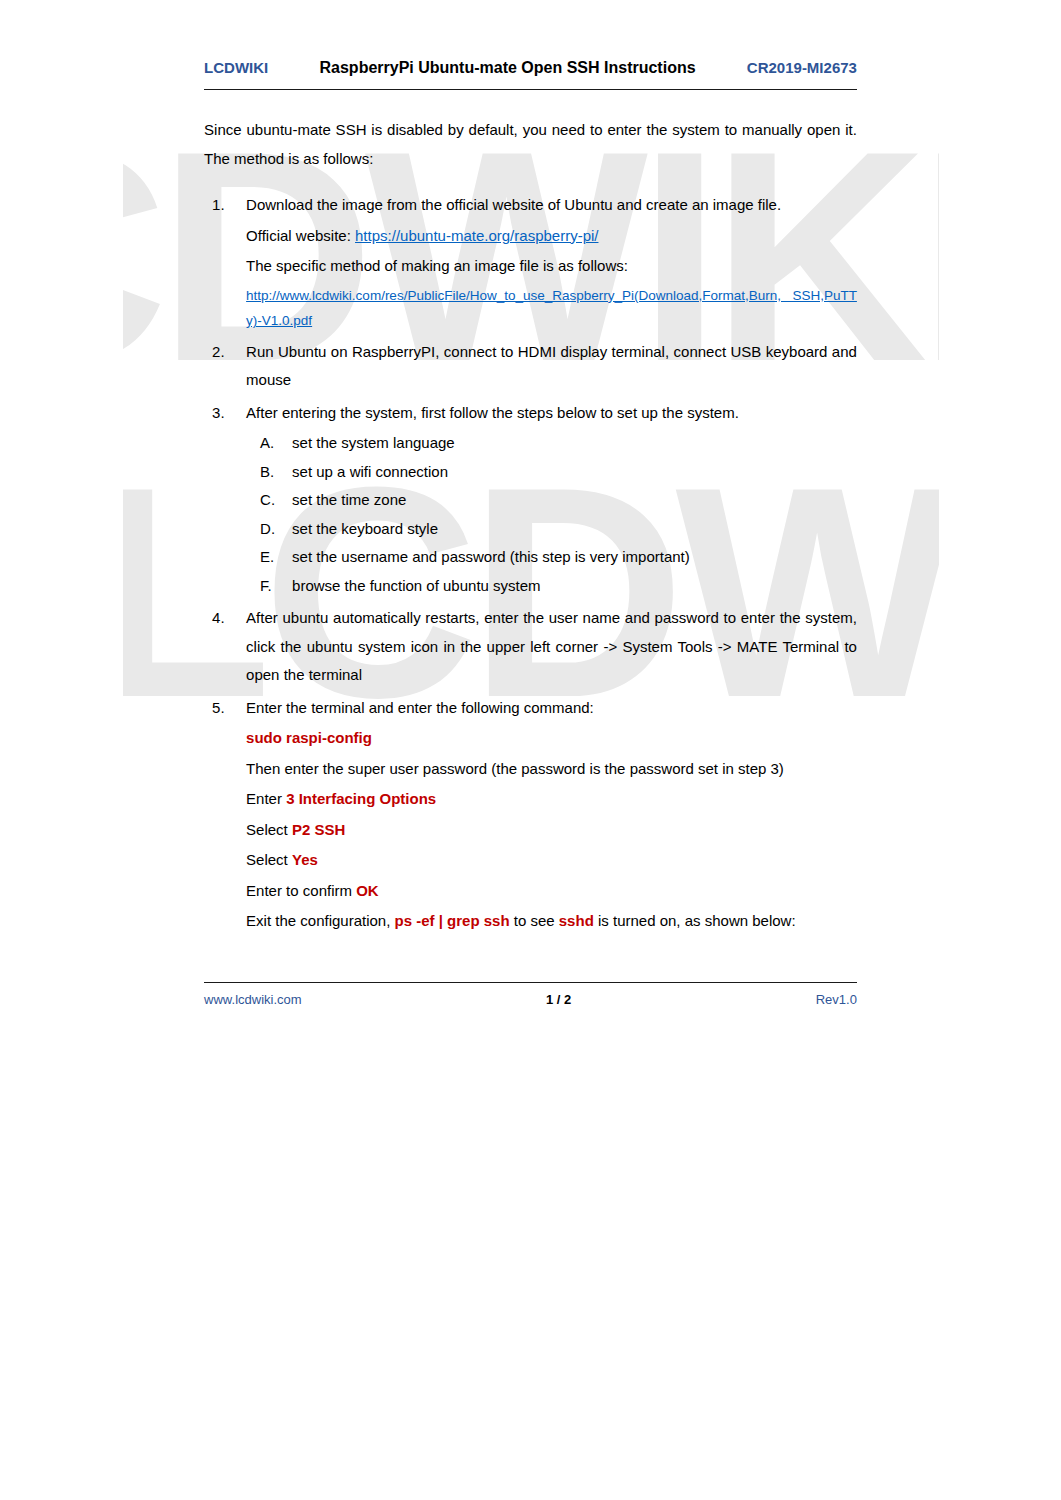LCDWIKI LCDWIKI
LCDWIKI
RaspberryPi Ubuntu-mate Open SSH Instructions
CR2019-MI2673
Since ubuntu-mate SSH is disabled by default, you need to enter the system to manually open it. The method is as follows:
Download the image from the official website of Ubuntu and create an image file.
Official website: https://ubuntu-mate.org/raspberry-pi/
The specific method of making an image file is as follows:
http://www.lcdwiki.com/res/PublicFile/How_to_use_Raspberry_Pi(Download,Format,Burn, SSH,PuTTy)-V1.0.pdf
Run Ubuntu on RaspberryPI, connect to HDMI display terminal, connect USB keyboard and mouse
After entering the system, first follow the steps below to set up the system.
set the system language
set up a wifi connection
set the time zone
set the keyboard style
set the username and password (this step is very important)
browse the function of ubuntu system
After ubuntu automatically restarts, enter the user name and password to enter the system, click the ubuntu system icon in the upper left corner -> System Tools -> MATE Terminal to open the terminal
Enter the terminal and enter the following command:
sudo raspi-config
Then enter the super user password (the password is the password set in step 3)
Enter 3 Interfacing Options
Select P2 SSH
Select Yes
Enter to confirm OK
Exit the configuration, ps -ef | grep ssh to see sshd is turned on, as shown below:
www.lcdwiki.com
1 / 2
Rev1.0